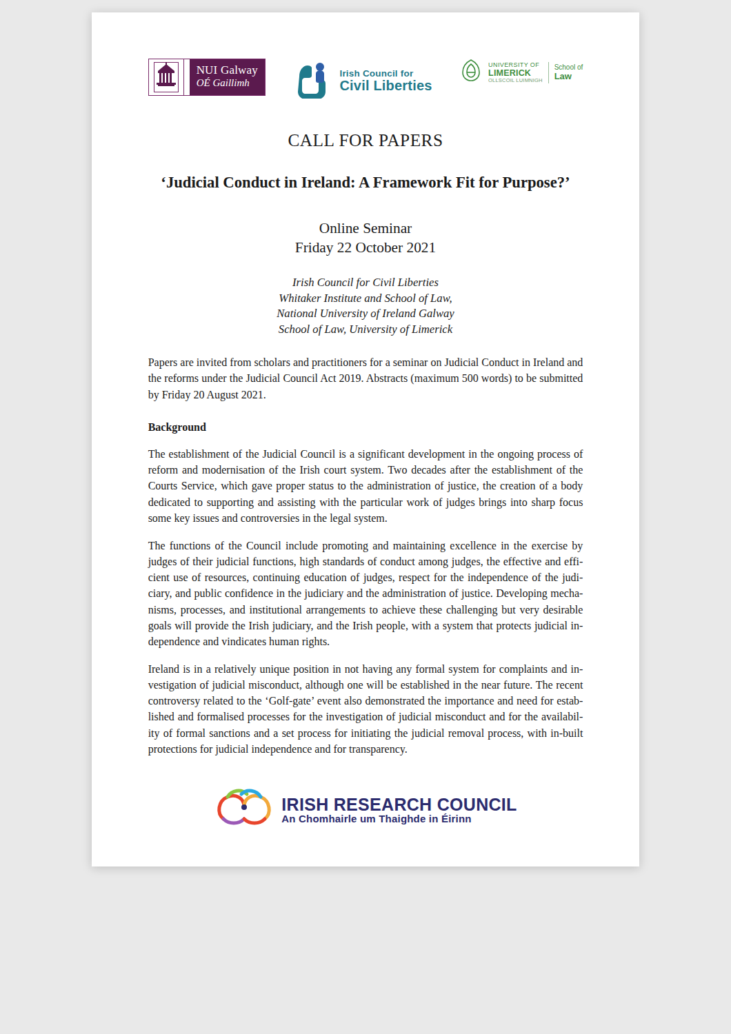NUI Galway
OÉ Gaillimh
Irish Council for
Civil Liberties
UNIVERSITY OF
LIMERICK
OLLSCOIL LUIMNIGH
School of
Law
CALL FOR PAPERS
‘Judicial Conduct in Ireland: A Framework Fit for Purpose?’
Online Seminar
Friday 22 October 2021
Irish Council for Civil Liberties
Whitaker Institute and School of Law,
National University of Ireland Galway
School of Law, University of Limerick
Papers are invited from scholars and practitioners for a seminar on Judicial Conduct in Ireland and the reforms under the Judicial Council Act 2019. Abstracts (maximum 500 words) to be submitted by Friday 20 August 2021.
Background
The establishment of the Judicial Council is a significant development in the ongoing process of reform and modernisation of the Irish court system. Two decades after the establishment of the Courts Service, which gave proper status to the administration of justice, the creation of a body dedicated to supporting and assisting with the particular work of judges brings into sharp focus some key issues and controversies in the legal system.
The functions of the Council include promoting and maintaining excellence in the exercise by judges of their judicial functions, high standards of conduct among judges, the effective and efficient use of resources, continuing education of judges, respect for the independence of the judiciary, and public confidence in the judiciary and the administration of justice. Developing mechanisms, processes, and institutional arrangements to achieve these challenging but very desirable goals will provide the Irish judiciary, and the Irish people, with a system that protects judicial independence and vindicates human rights.
Ireland is in a relatively unique position in not having any formal system for complaints and investigation of judicial misconduct, although one will be established in the near future. The recent controversy related to the ‘Golf-gate’ event also demonstrated the importance and need for established and formalised processes for the investigation of judicial misconduct and for the availability of formal sanctions and a set process for initiating the judicial removal process, with in-built protections for judicial independence and for transparency.
IRISH RESEARCH COUNCIL
An Chomhairle um Thaighde in Éirinn